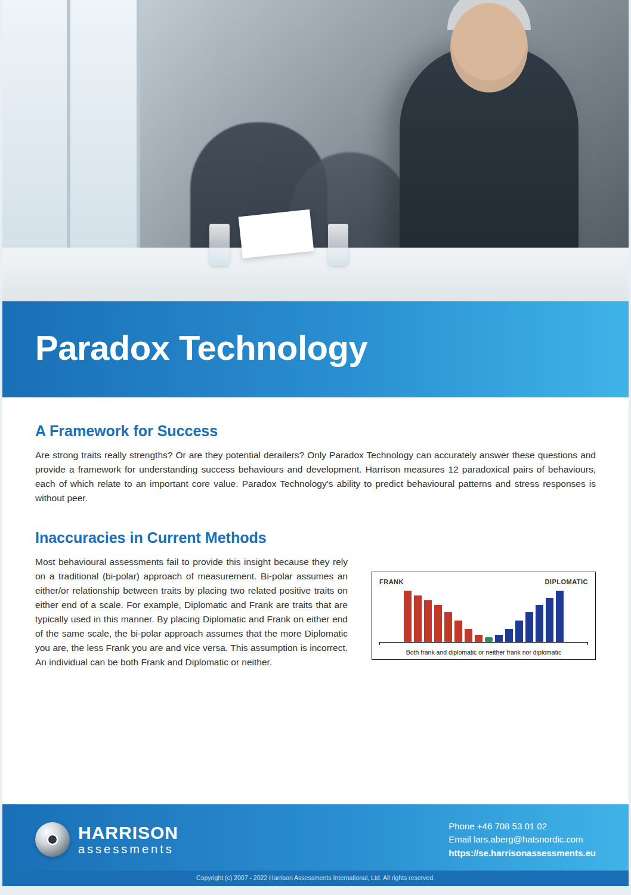Paradox Technology
A Framework for Success
Are strong traits really strengths? Or are they potential derailers? Only Paradox Technology can accurately answer these questions and provide a framework for understanding success behaviours and development. Harrison measures 12 paradoxical pairs of behaviours, each of which relate to an important core value. Paradox Technology's ability to predict behavioural patterns and stress responses is without peer.
Inaccuracies in Current Methods
Most behavioural assessments fail to provide this insight because they rely on a traditional (bi-polar) approach of measurement. Bi-polar assumes an either/or relationship between traits by placing two related positive traits on either end of a scale. For example, Diplomatic and Frank are traits that are typically used in this manner. By placing Diplomatic and Frank on either end of the same scale, the bi-polar approach assumes that the more Diplomatic you are, the less Frank you are and vice versa. This assumption is incorrect. An individual can be both Frank and Diplomatic or neither.
FRANK DIPLOMATIC
Both frank and diplomatic or neither frank nor diplomatic
HARRISON assessments
Phone +46 708 53 01 02
Email lars.aberg@hatsnordic.com
https://se.harrisonassessments.eu
Copyright (c) 2007 - 2022 Harrison Assessments International, Ltd. All rights reserved.